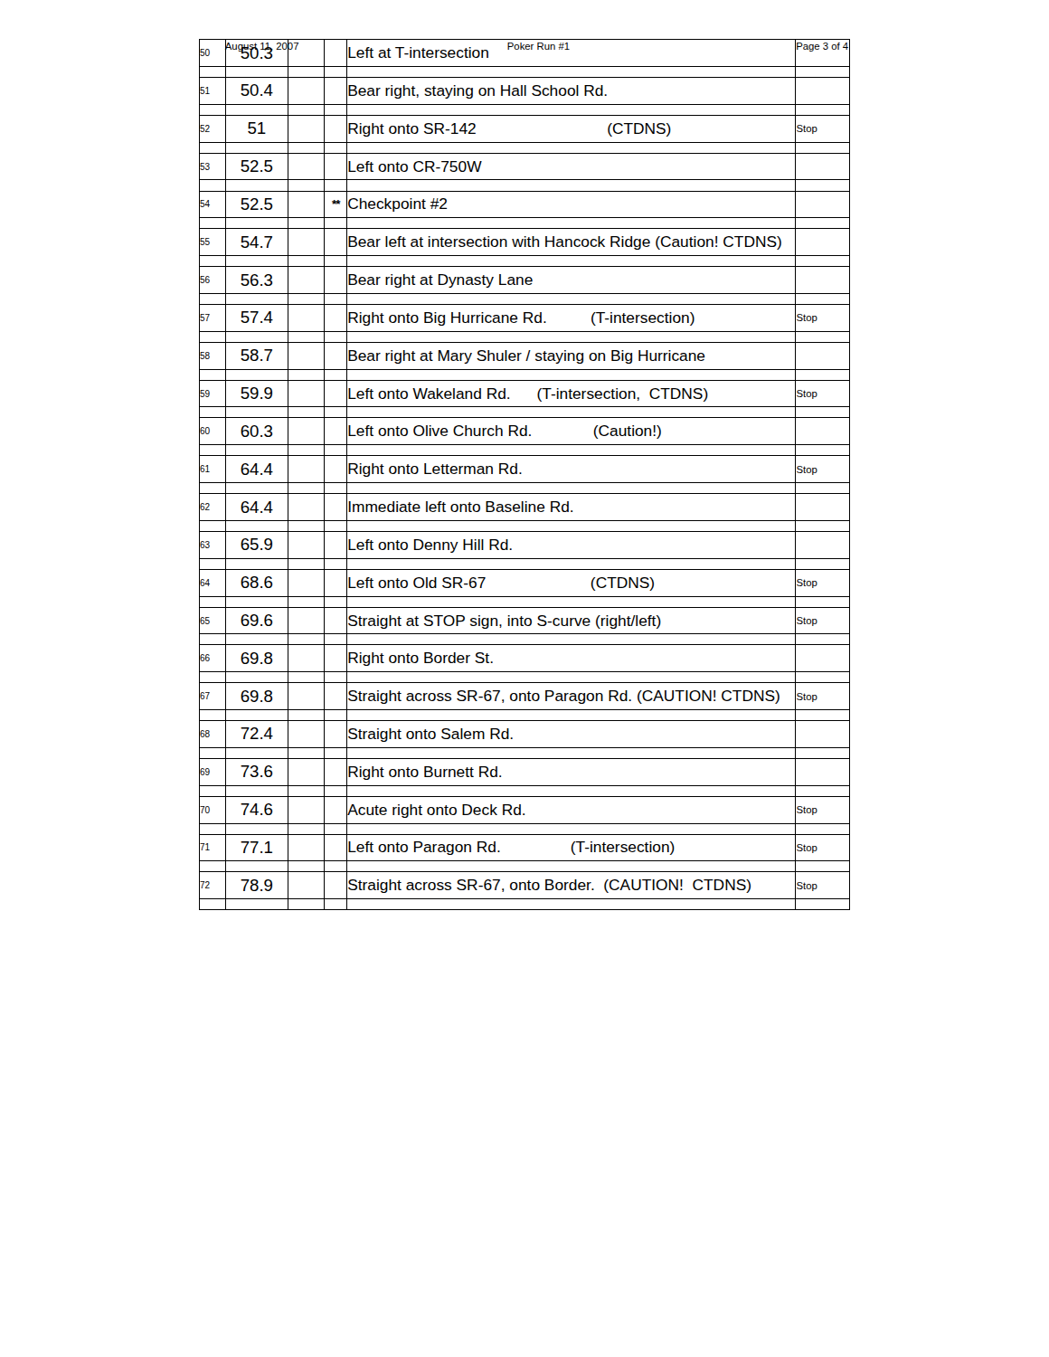August 11, 2007 Poker Run #1 Page 3 of 4
| 50 | 50.3 | | | Left at T-intersection | |
| 51 | 50.4 | | | Bear right, staying on Hall School Rd. | |
| 52 | 51 | | | Right onto SR-142 (CTDNS) | Stop |
| 53 | 52.5 | | | Left onto CR-750W | |
| 54 | 52.5 | | ** | Checkpoint #2 | |
| 55 | 54.7 | | | Bear left at intersection with Hancock Ridge (Caution! CTDNS) | |
| 56 | 56.3 | | | Bear right at Dynasty Lane | |
| 57 | 57.4 | | | Right onto Big Hurricane Rd. (T-intersection) | Stop |
| 58 | 58.7 | | | Bear right at Mary Shuler / staying on Big Hurricane | |
| 59 | 59.9 | | | Left onto Wakeland Rd. (T-intersection, CTDNS) | Stop |
| 60 | 60.3 | | | Left onto Olive Church Rd. (Caution!) | |
| 61 | 64.4 | | | Right onto Letterman Rd. | Stop |
| 62 | 64.4 | | | Immediate left onto Baseline Rd. | |
| 63 | 65.9 | | | Left onto Denny Hill Rd. | |
| 64 | 68.6 | | | Left onto Old SR-67 (CTDNS) | Stop |
| 65 | 69.6 | | | Straight at STOP sign, into S-curve (right/left) | Stop |
| 66 | 69.8 | | | Right onto Border St. | |
| 67 | 69.8 | | | Straight across SR-67, onto Paragon Rd. (CAUTION! CTDNS) | Stop |
| 68 | 72.4 | | | Straight onto Salem Rd. | |
| 69 | 73.6 | | | Right onto Burnett Rd. | |
| 70 | 74.6 | | | Acute right onto Deck Rd. | Stop |
| 71 | 77.1 | | | Left onto Paragon Rd. (T-intersection) | Stop |
| 72 | 78.9 | | | Straight across SR-67, onto Border. (CAUTION! CTDNS) | Stop |